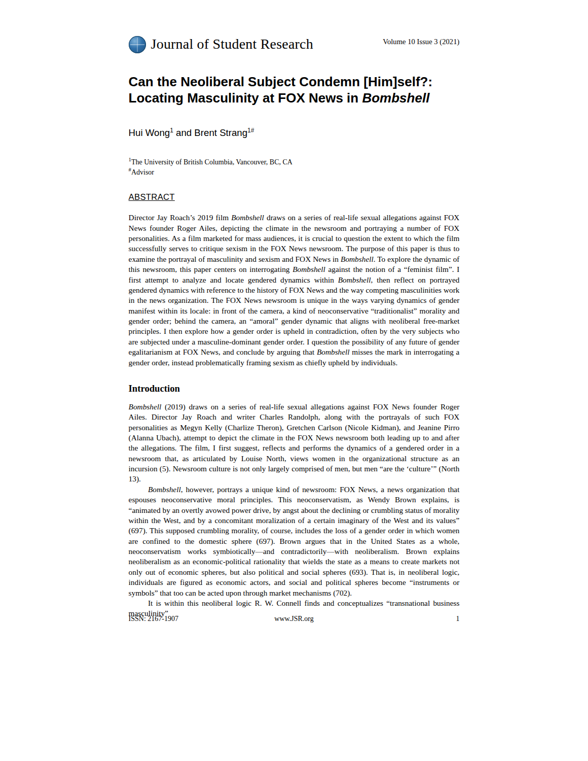Journal of Student Research
Volume 10 Issue 3 (2021)
Can the Neoliberal Subject Condemn [Him]self?: Locating Masculinity at FOX News in Bombshell
Hui Wong1 and Brent Strang1#
1The University of British Columbia, Vancouver, BC, CA
#Advisor
ABSTRACT
Director Jay Roach’s 2019 film Bombshell draws on a series of real-life sexual allegations against FOX News founder Roger Ailes, depicting the climate in the newsroom and portraying a number of FOX personalities. As a film marketed for mass audiences, it is crucial to question the extent to which the film successfully serves to critique sexism in the FOX News newsroom. The purpose of this paper is thus to examine the portrayal of masculinity and sexism and FOX News in Bombshell. To explore the dynamic of this newsroom, this paper centers on interrogating Bombshell against the notion of a “feminist film”. I first attempt to analyze and locate gendered dynamics within Bombshell, then reflect on portrayed gendered dynamics with reference to the history of FOX News and the way competing masculinities work in the news organization. The FOX News newsroom is unique in the ways varying dynamics of gender manifest within its locale: in front of the camera, a kind of neoconservative “traditionalist” morality and gender order; behind the camera, an “amoral” gender dynamic that aligns with neoliberal free-market principles. I then explore how a gender order is upheld in contradiction, often by the very subjects who are subjected under a masculine-dominant gender order. I question the possibility of any future of gender egalitarianism at FOX News, and conclude by arguing that Bombshell misses the mark in interrogating a gender order, instead problematically framing sexism as chiefly upheld by individuals.
Introduction
Bombshell (2019) draws on a series of real-life sexual allegations against FOX News founder Roger Ailes. Director Jay Roach and writer Charles Randolph, along with the portrayals of such FOX personalities as Megyn Kelly (Charlize Theron), Gretchen Carlson (Nicole Kidman), and Jeanine Pirro (Alanna Ubach), attempt to depict the climate in the FOX News newsroom both leading up to and after the allegations. The film, I first suggest, reflects and performs the dynamics of a gendered order in a newsroom that, as articulated by Louise North, views women in the organizational structure as an incursion (5). Newsroom culture is not only largely comprised of men, but men “are the ‘culture’” (North 13).
Bombshell, however, portrays a unique kind of newsroom: FOX News, a news organization that espouses neoconservative moral principles. This neoconservatism, as Wendy Brown explains, is “animated by an overtly avowed power drive, by angst about the declining or crumbling status of morality within the West, and by a concomitant moralization of a certain imaginary of the West and its values” (697). This supposed crumbling morality, of course, includes the loss of a gender order in which women are confined to the domestic sphere (697). Brown argues that in the United States as a whole, neoconservatism works symbiotically—and contradictorily—with neoliberalism. Brown explains neoliberalism as an economic-political rationality that wields the state as a means to create markets not only out of economic spheres, but also political and social spheres (693). That is, in neoliberal logic, individuals are figured as economic actors, and social and political spheres become “instruments or symbols” that too can be acted upon through market mechanisms (702).
It is within this neoliberal logic R. W. Connell finds and conceptualizes “transnational business masculinity”
ISSN: 2167-1907
www.JSR.org
1